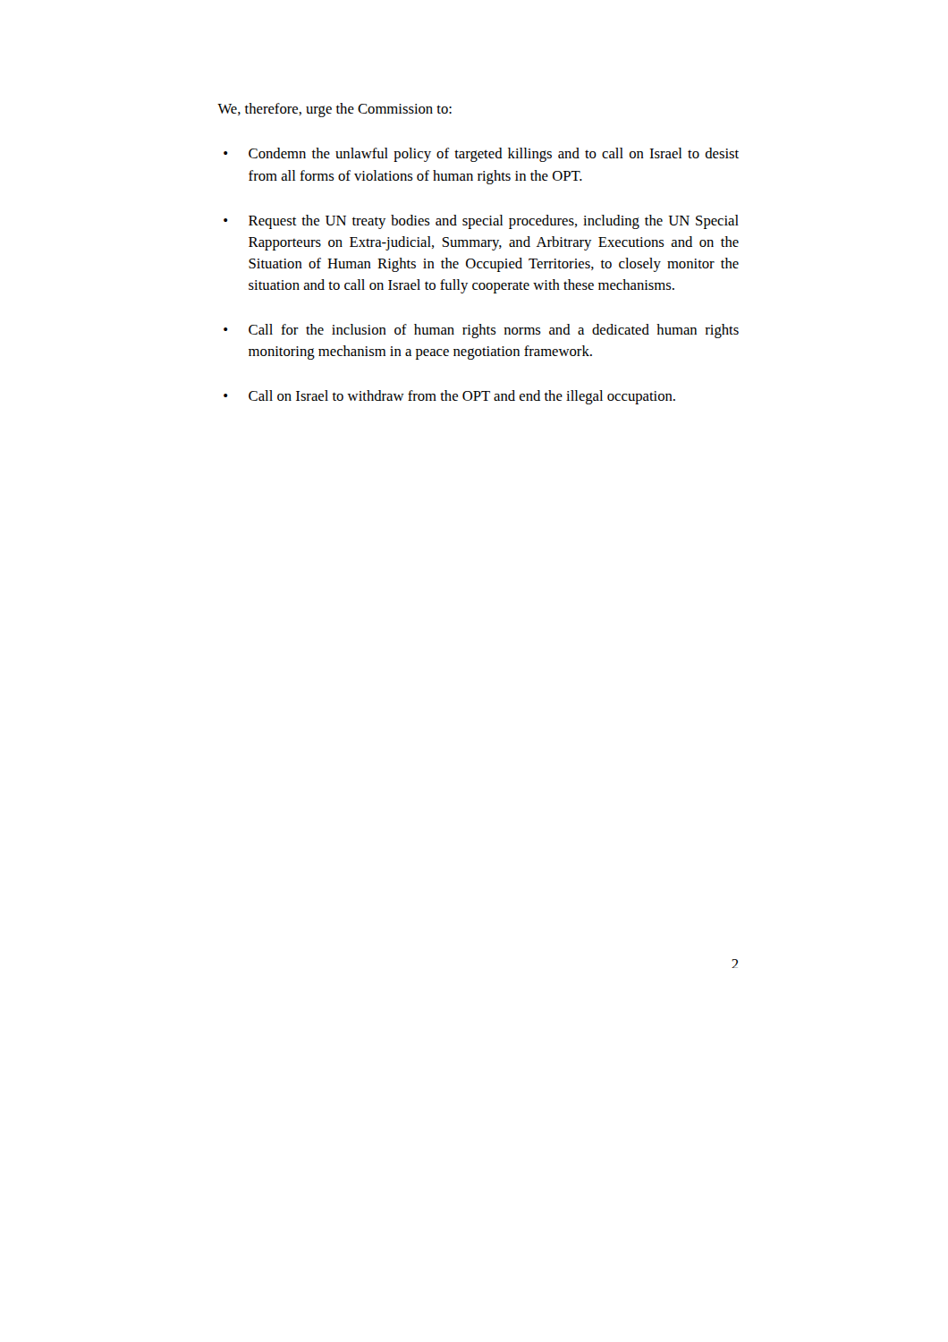We, therefore, urge the Commission to:
Condemn the unlawful policy of targeted killings and to call on Israel to desist from all forms of violations of human rights in the OPT.
Request the UN treaty bodies and special procedures, including the UN Special Rapporteurs on Extra-judicial, Summary, and Arbitrary Executions and on the Situation of Human Rights in the Occupied Territories, to closely monitor the situation and to call on Israel to fully cooperate with these mechanisms.
Call for the inclusion of human rights norms and a dedicated human rights monitoring mechanism in a peace negotiation framework.
Call on Israel to withdraw from the OPT and end the illegal occupation.
2